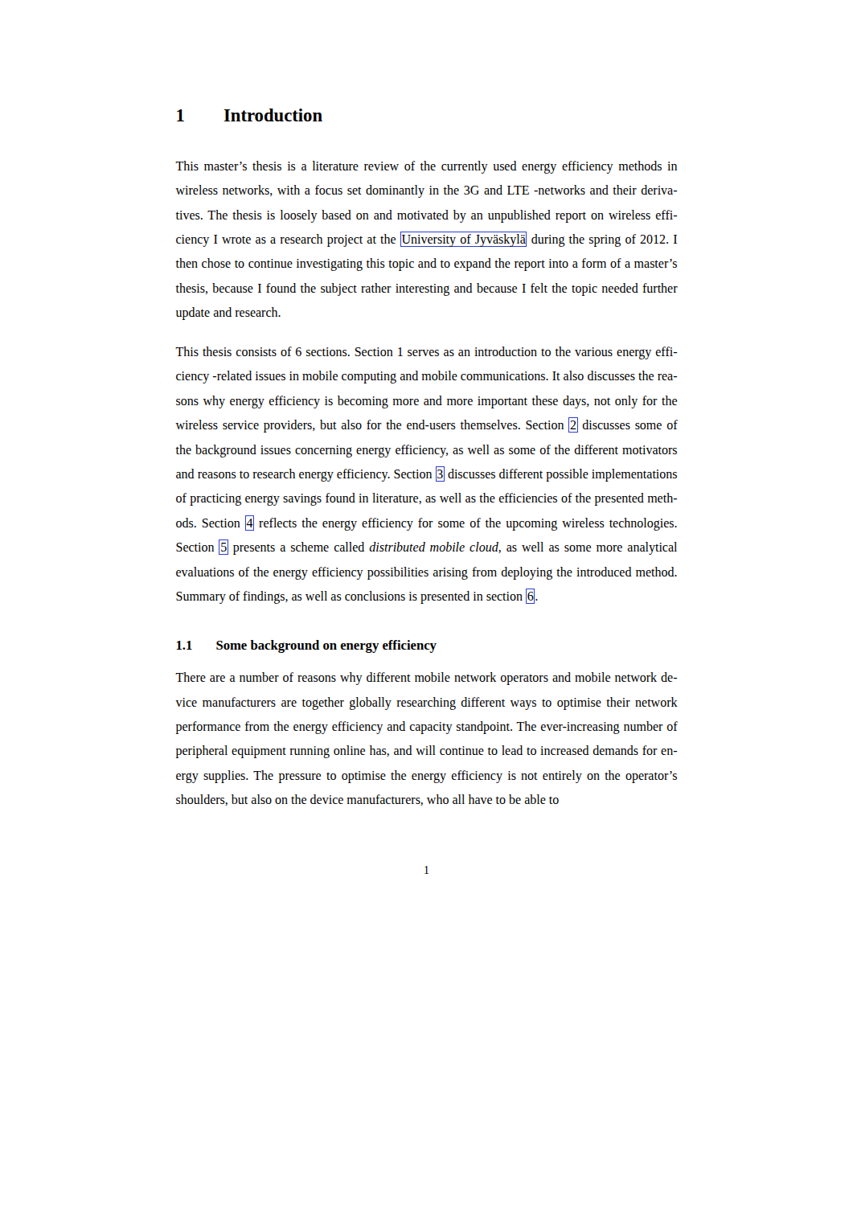1 Introduction
This master’s thesis is a literature review of the currently used energy efficiency methods in wireless networks, with a focus set dominantly in the 3G and LTE -networks and their derivatives. The thesis is loosely based on and motivated by an unpublished report on wireless efficiency I wrote as a research project at the University of Jyväskylä during the spring of 2012. I then chose to continue investigating this topic and to expand the report into a form of a master’s thesis, because I found the subject rather interesting and because I felt the topic needed further update and research.
This thesis consists of 6 sections. Section 1 serves as an introduction to the various energy efficiency -related issues in mobile computing and mobile communications. It also discusses the reasons why energy efficiency is becoming more and more important these days, not only for the wireless service providers, but also for the end-users themselves. Section 2 discusses some of the background issues concerning energy efficiency, as well as some of the different motivators and reasons to research energy efficiency. Section 3 discusses different possible implementations of practicing energy savings found in literature, as well as the efficiencies of the presented methods. Section 4 reflects the energy efficiency for some of the upcoming wireless technologies. Section 5 presents a scheme called distributed mobile cloud, as well as some more analytical evaluations of the energy efficiency possibilities arising from deploying the introduced method. Summary of findings, as well as conclusions is presented in section 6.
1.1 Some background on energy efficiency
There are a number of reasons why different mobile network operators and mobile network device manufacturers are together globally researching different ways to optimise their network performance from the energy efficiency and capacity standpoint. The ever-increasing number of peripheral equipment running online has, and will continue to lead to increased demands for energy supplies. The pressure to optimise the energy efficiency is not entirely on the operator’s shoulders, but also on the device manufacturers, who all have to be able to
1